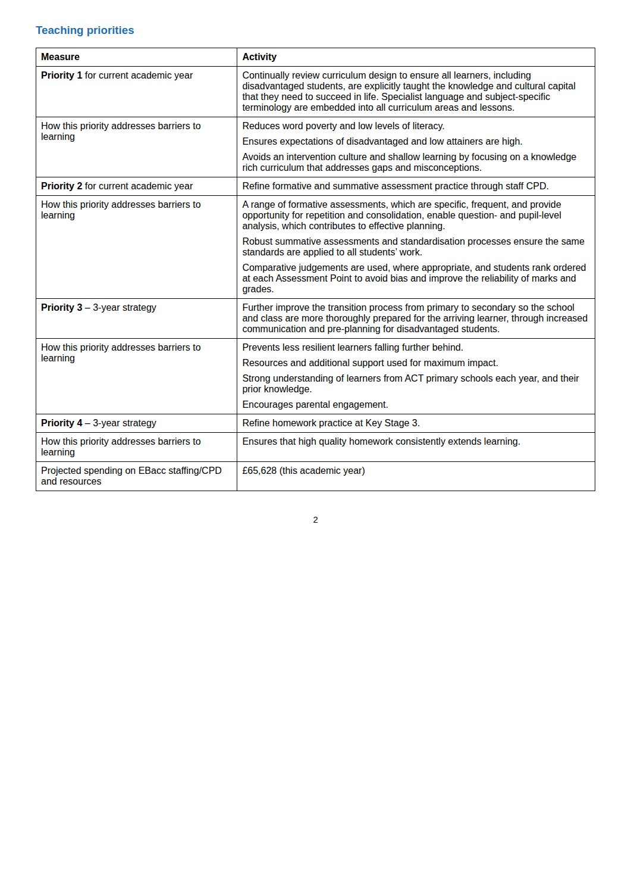Teaching priorities
| Measure | Activity |
| --- | --- |
| Priority 1 for current academic year | Continually review curriculum design to ensure all learners, including disadvantaged students, are explicitly taught the knowledge and cultural capital that they need to succeed in life. Specialist language and subject-specific terminology are embedded into all curriculum areas and lessons. |
| How this priority addresses barriers to learning | Reduces word poverty and low levels of literacy. Ensures expectations of disadvantaged and low attainers are high. Avoids an intervention culture and shallow learning by focusing on a knowledge rich curriculum that addresses gaps and misconceptions. |
| Priority 2 for current academic year | Refine formative and summative assessment practice through staff CPD. |
| How this priority addresses barriers to learning | A range of formative assessments, which are specific, frequent, and provide opportunity for repetition and consolidation, enable question- and pupil-level analysis, which contributes to effective planning. Robust summative assessments and standardisation processes ensure the same standards are applied to all students’ work. Comparative judgements are used, where appropriate, and students rank ordered at each Assessment Point to avoid bias and improve the reliability of marks and grades. |
| Priority 3 – 3-year strategy | Further improve the transition process from primary to secondary so the school and class are more thoroughly prepared for the arriving learner, through increased communication and pre-planning for disadvantaged students. |
| How this priority addresses barriers to learning | Prevents less resilient learners falling further behind. Resources and additional support used for maximum impact. Strong understanding of learners from ACT primary schools each year, and their prior knowledge. Encourages parental engagement. |
| Priority 4 – 3-year strategy | Refine homework practice at Key Stage 3. |
| How this priority addresses barriers to learning | Ensures that high quality homework consistently extends learning. |
| Projected spending on EBacc staffing/CPD and resources | £65,628 (this academic year) |
2